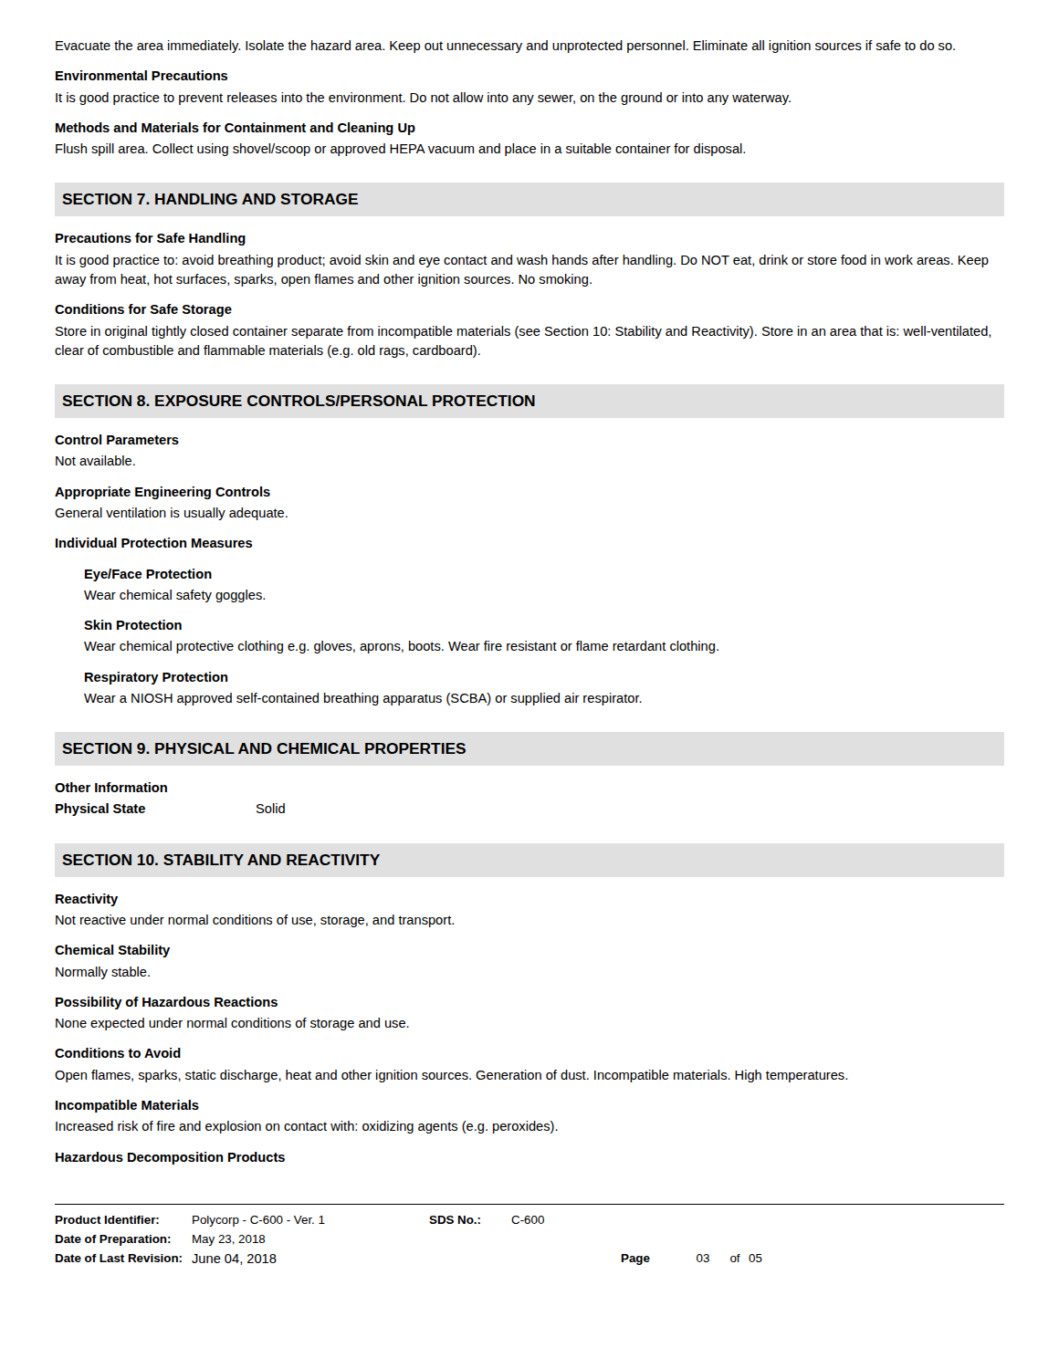Evacuate the area immediately. Isolate the hazard area. Keep out unnecessary and unprotected personnel. Eliminate all ignition sources if safe to do so.
Environmental Precautions
It is good practice to prevent releases into the environment. Do not allow into any sewer, on the ground or into any waterway.
Methods and Materials for Containment and Cleaning Up
Flush spill area. Collect using shovel/scoop or approved HEPA vacuum and place in a suitable container for disposal.
SECTION 7. HANDLING AND STORAGE
Precautions for Safe Handling
It is good practice to: avoid breathing product; avoid skin and eye contact and wash hands after handling. Do NOT eat, drink or store food in work areas. Keep away from heat, hot surfaces, sparks, open flames and other ignition sources. No smoking.
Conditions for Safe Storage
Store in original tightly closed container separate from incompatible materials (see Section 10: Stability and Reactivity). Store in an area that is: well-ventilated, clear of combustible and flammable materials (e.g. old rags, cardboard).
SECTION 8. EXPOSURE CONTROLS/PERSONAL PROTECTION
Control Parameters
Not available.
Appropriate Engineering Controls
General ventilation is usually adequate.
Individual Protection Measures
Eye/Face Protection
Wear chemical safety goggles.
Skin Protection
Wear chemical protective clothing e.g. gloves, aprons, boots. Wear fire resistant or flame retardant clothing.
Respiratory Protection
Wear a NIOSH approved self-contained breathing apparatus (SCBA) or supplied air respirator.
SECTION 9. PHYSICAL AND CHEMICAL PROPERTIES
Other Information
Physical State
Solid
SECTION 10. STABILITY AND REACTIVITY
Reactivity
Not reactive under normal conditions of use, storage, and transport.
Chemical Stability
Normally stable.
Possibility of Hazardous Reactions
None expected under normal conditions of storage and use.
Conditions to Avoid
Open flames, sparks, static discharge, heat and other ignition sources. Generation of dust. Incompatible materials. High temperatures.
Incompatible Materials
Increased risk of fire and explosion on contact with: oxidizing agents (e.g. peroxides).
Hazardous Decomposition Products
| Product Identifier: | Polycorp - C-600 - Ver. 1 | SDS No.: | C-600 | | | |
| Date of Preparation: | May 23, 2018 | | | | | |
| Date of Last Revision: | June 04, 2018 | | | Page | 03 | of | 05 |